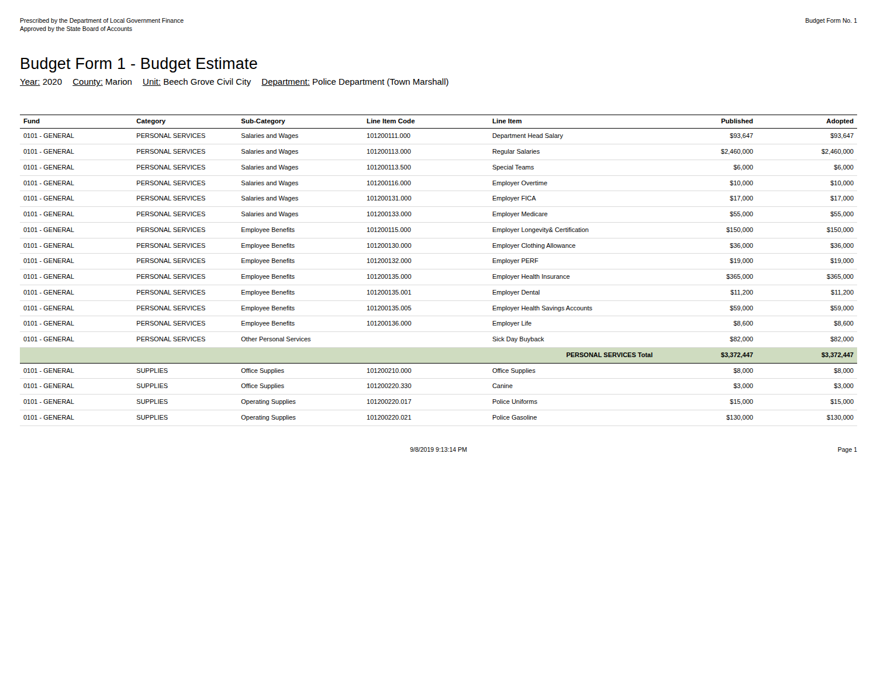Prescribed by the Department of Local Government Finance
Approved by the State Board of Accounts
Budget Form No. 1
Budget Form 1 - Budget Estimate
Year: 2020 County: Marion Unit: Beech Grove Civil City Department: Police Department (Town Marshall)
| Fund | Category | Sub-Category | Line Item Code | Line Item | Published | Adopted |
| --- | --- | --- | --- | --- | --- | --- |
| 0101 - GENERAL | PERSONAL SERVICES | Salaries and Wages | 101200111.000 | Department Head Salary | $93,647 | $93,647 |
| 0101 - GENERAL | PERSONAL SERVICES | Salaries and Wages | 101200113.000 | Regular Salaries | $2,460,000 | $2,460,000 |
| 0101 - GENERAL | PERSONAL SERVICES | Salaries and Wages | 101200113.500 | Special Teams | $6,000 | $6,000 |
| 0101 - GENERAL | PERSONAL SERVICES | Salaries and Wages | 101200116.000 | Employer Overtime | $10,000 | $10,000 |
| 0101 - GENERAL | PERSONAL SERVICES | Salaries and Wages | 101200131.000 | Employer FICA | $17,000 | $17,000 |
| 0101 - GENERAL | PERSONAL SERVICES | Salaries and Wages | 101200133.000 | Employer Medicare | $55,000 | $55,000 |
| 0101 - GENERAL | PERSONAL SERVICES | Employee Benefits | 101200115.000 | Employer Longevity& Certification | $150,000 | $150,000 |
| 0101 - GENERAL | PERSONAL SERVICES | Employee Benefits | 101200130.000 | Employer Clothing Allowance | $36,000 | $36,000 |
| 0101 - GENERAL | PERSONAL SERVICES | Employee Benefits | 101200132.000 | Employer PERF | $19,000 | $19,000 |
| 0101 - GENERAL | PERSONAL SERVICES | Employee Benefits | 101200135.000 | Employer Health Insurance | $365,000 | $365,000 |
| 0101 - GENERAL | PERSONAL SERVICES | Employee Benefits | 101200135.001 | Employer Dental | $11,200 | $11,200 |
| 0101 - GENERAL | PERSONAL SERVICES | Employee Benefits | 101200135.005 | Employer Health Savings Accounts | $59,000 | $59,000 |
| 0101 - GENERAL | PERSONAL SERVICES | Employee Benefits | 101200136.000 | Employer Life | $8,600 | $8,600 |
| 0101 - GENERAL | PERSONAL SERVICES | Other Personal Services | | Sick Day Buyback | $82,000 | $82,000 |
| PERSONAL SERVICES Total | $3,372,447 | $3,372,447 |
| 0101 - GENERAL | SUPPLIES | Office Supplies | 101200210.000 | Office Supplies | $8,000 | $8,000 |
| 0101 - GENERAL | SUPPLIES | Office Supplies | 101200220.330 | Canine | $3,000 | $3,000 |
| 0101 - GENERAL | SUPPLIES | Operating Supplies | 101200220.017 | Police Uniforms | $15,000 | $15,000 |
| 0101 - GENERAL | SUPPLIES | Operating Supplies | 101200220.021 | Police Gasoline | $130,000 | $130,000 |
9/8/2019 9:13:14 PM
Page 1